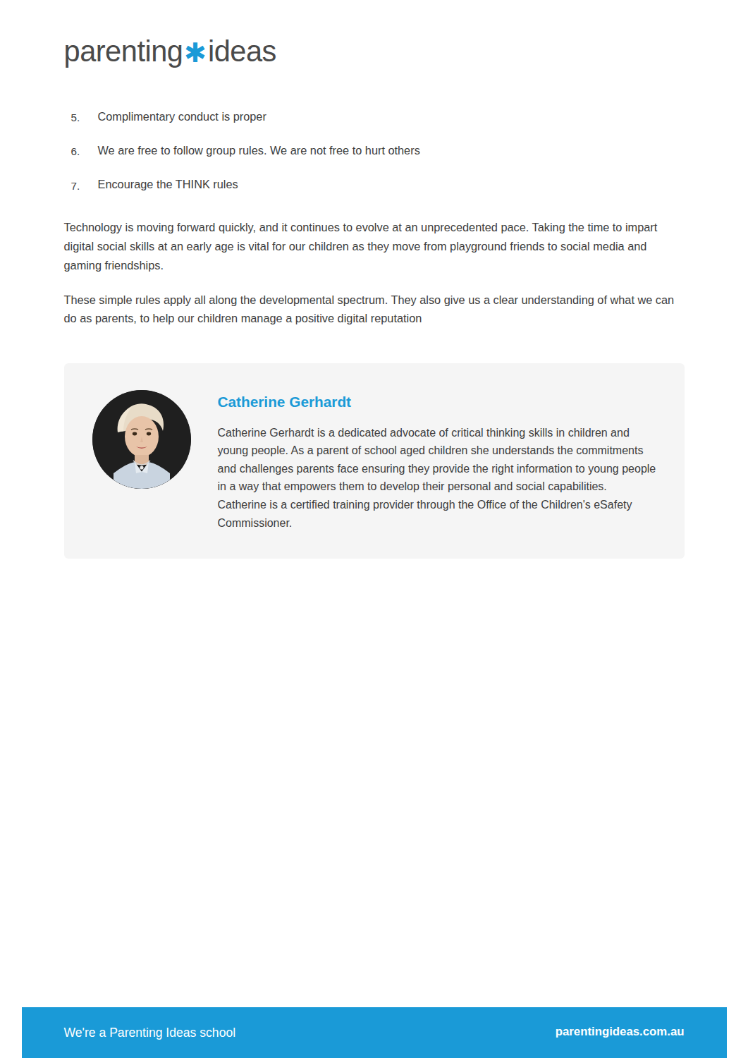parenting✱ideas
Complimentary conduct is proper
We are free to follow group rules. We are not free to hurt others
Encourage the THINK rules
Technology is moving forward quickly, and it continues to evolve at an unprecedented pace. Taking the time to impart digital social skills at an early age is vital for our children as they move from playground friends to social media and gaming friendships.
These simple rules apply all along the developmental spectrum. They also give us a clear understanding of what we can do as parents, to help our children manage a positive digital reputation
Catherine Gerhardt
Catherine Gerhardt is a dedicated advocate of critical thinking skills in children and young people. As a parent of school aged children she understands the commitments and challenges parents face ensuring they provide the right information to young people in a way that empowers them to develop their personal and social capabilities. Catherine is a certified training provider through the Office of the Children's eSafety Commissioner.
We're a Parenting Ideas school
parentingideas.com.au